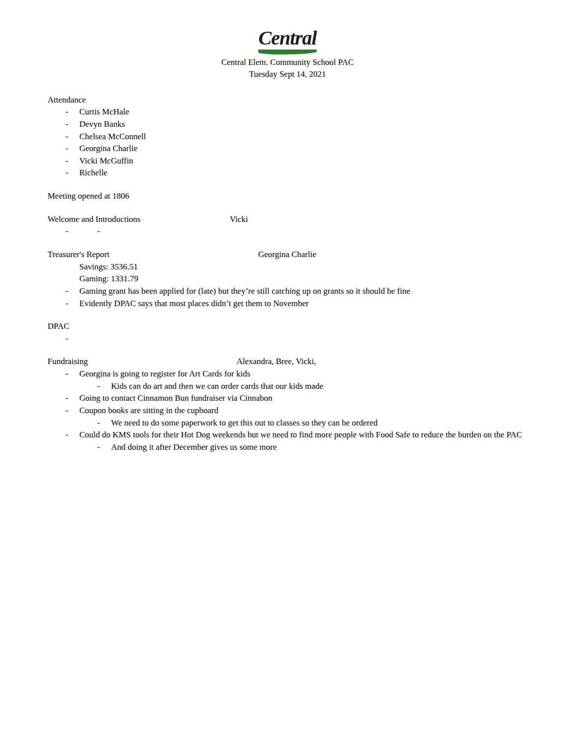Central
Central Elem. Community School PAC
Tuesday Sept 14, 2021
Attendance
Curtis McHale
Devyn Banks
Chelsea McConnell
Georgina Charlie
Vicki McGuffin
Richelle
Meeting opened at 1806
Welcome and Introductions Vicki
Treasurer's Report Georgina Charlie
Savings: 3536.51
Gaming: 1331.79
Gaming grant has been applied for (late) but they’re still catching up on grants so it should be fine
Evidently DPAC says that most places didn’t get them to November
DPAC
Fundraising Alexandra, Bree, Vicki,
Georgina is going to register for Art Cards for kids
Kids can do art and then we can order cards that our kids made
Going to contact Cinnamon Bun fundraiser via Cinnabon
Coupon books are sitting in the cupboard
We need to do some paperwork to get this out to classes so they can be ordered
Could do KMS tools for their Hot Dog weekends but we need to find more people with Food Safe to reduce the burden on the PAC
And doing it after December gives us some more